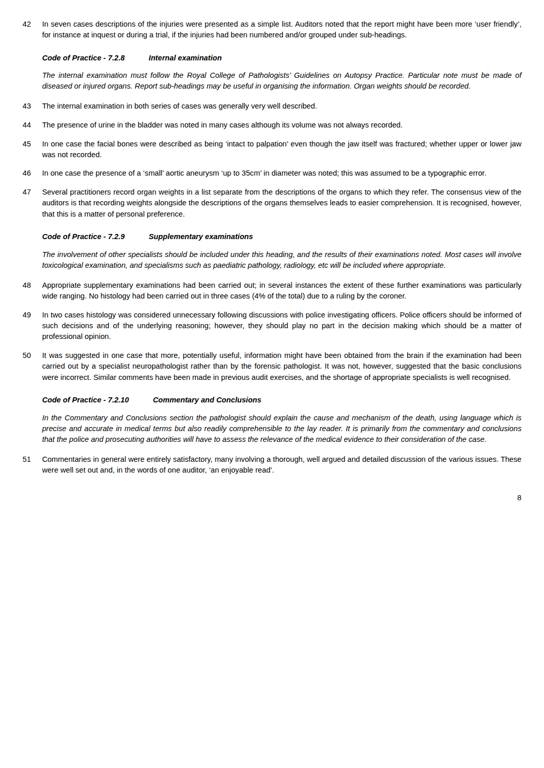42
In seven cases descriptions of the injuries were presented as a simple list. Auditors noted that the report might have been more ‘user friendly’, for instance at inquest or during a trial, if the injuries had been numbered and/or grouped under sub-headings.
Code of Practice - 7.2.8 Internal examination
The internal examination must follow the Royal College of Pathologists’ Guidelines on Autopsy Practice. Particular note must be made of diseased or injured organs. Report sub-headings may be useful in organising the information. Organ weights should be recorded.
43
The internal examination in both series of cases was generally very well described.
44
The presence of urine in the bladder was noted in many cases although its volume was not always recorded.
45
In one case the facial bones were described as being ‘intact to palpation’ even though the jaw itself was fractured; whether upper or lower jaw was not recorded.
46
In one case the presence of a ‘small’ aortic aneurysm ‘up to 35cm’ in diameter was noted; this was assumed to be a typographic error.
47
Several practitioners record organ weights in a list separate from the descriptions of the organs to which they refer. The consensus view of the auditors is that recording weights alongside the descriptions of the organs themselves leads to easier comprehension. It is recognised, however, that this is a matter of personal preference.
Code of Practice - 7.2.9 Supplementary examinations
The involvement of other specialists should be included under this heading, and the results of their examinations noted. Most cases will involve toxicological examination, and specialisms such as paediatric pathology, radiology, etc will be included where appropriate.
48
Appropriate supplementary examinations had been carried out; in several instances the extent of these further examinations was particularly wide ranging. No histology had been carried out in three cases (4% of the total) due to a ruling by the coroner.
49
In two cases histology was considered unnecessary following discussions with police investigating officers. Police officers should be informed of such decisions and of the underlying reasoning; however, they should play no part in the decision making which should be a matter of professional opinion.
50
It was suggested in one case that more, potentially useful, information might have been obtained from the brain if the examination had been carried out by a specialist neuropathologist rather than by the forensic pathologist. It was not, however, suggested that the basic conclusions were incorrect. Similar comments have been made in previous audit exercises, and the shortage of appropriate specialists is well recognised.
Code of Practice - 7.2.10 Commentary and Conclusions
In the Commentary and Conclusions section the pathologist should explain the cause and mechanism of the death, using language which is precise and accurate in medical terms but also readily comprehensible to the lay reader. It is primarily from the commentary and conclusions that the police and prosecuting authorities will have to assess the relevance of the medical evidence to their consideration of the case.
51
Commentaries in general were entirely satisfactory, many involving a thorough, well argued and detailed discussion of the various issues. These were well set out and, in the words of one auditor, ‘an enjoyable read’.
8